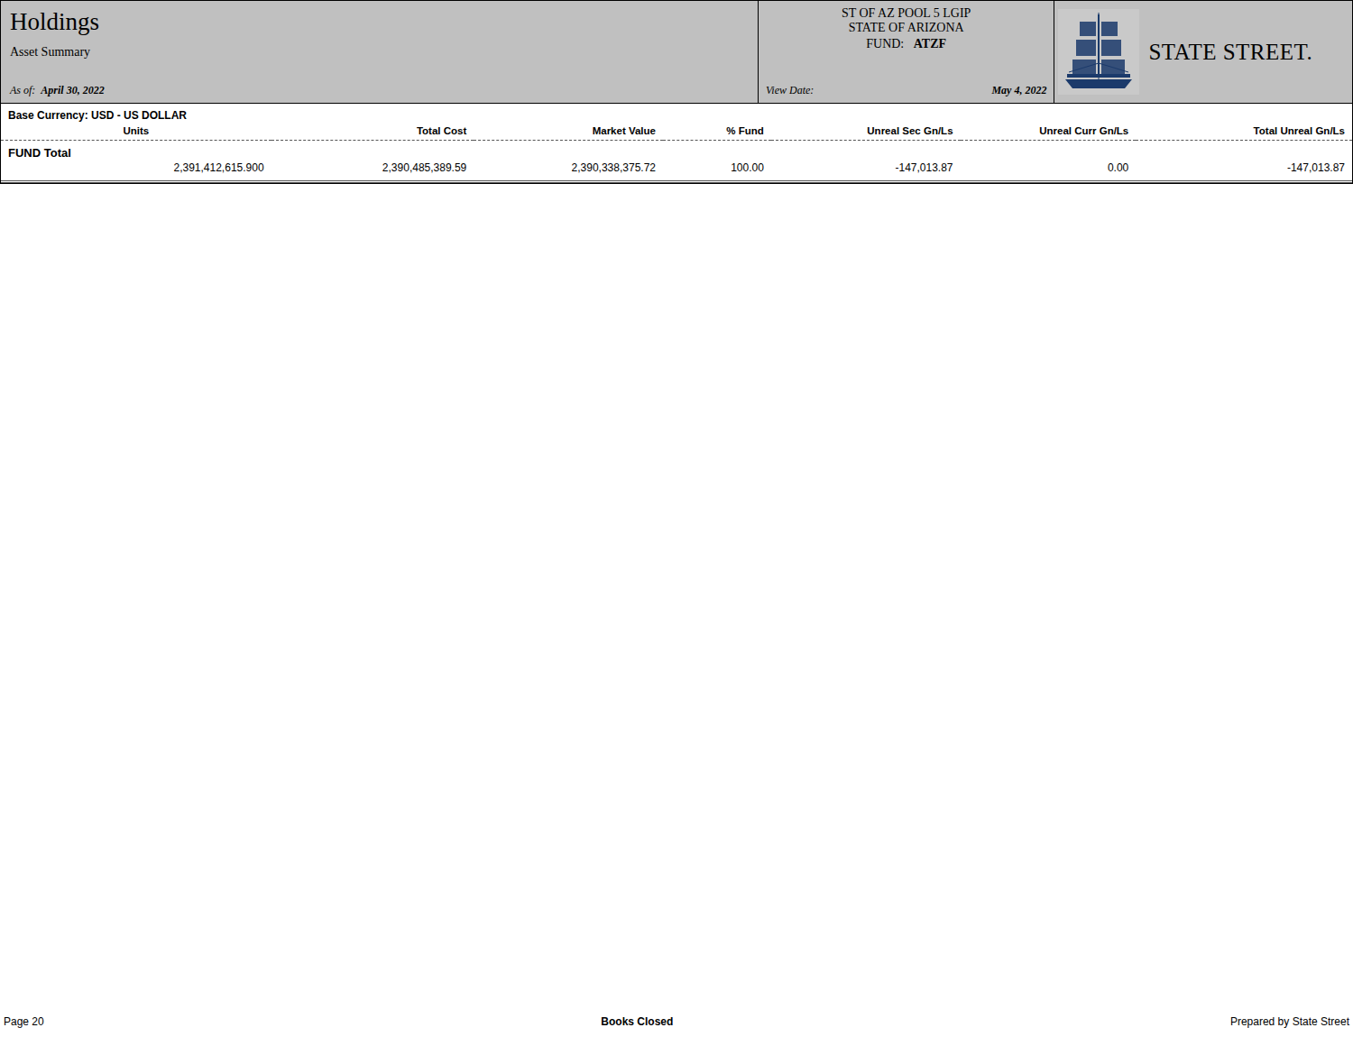Holdings
Asset Summary
As of: April 30, 2022
ST OF AZ POOL 5 LGIP
STATE OF ARIZONA
FUND: ATZF
View Date: May 4, 2022
STATE STREET.
Base Currency: USD - US DOLLAR
| Units | Total Cost | Market Value | % Fund | Unreal Sec Gn/Ls | Unreal Curr Gn/Ls | Total Unreal Gn/Ls |
| --- | --- | --- | --- | --- | --- | --- |
| FUND Total |
| 2,391,412,615.900 | 2,390,485,389.59 | 2,390,338,375.72 | 100.00 | -147,013.87 | 0.00 | -147,013.87 |
Page 20
Books Closed
Prepared by State Street